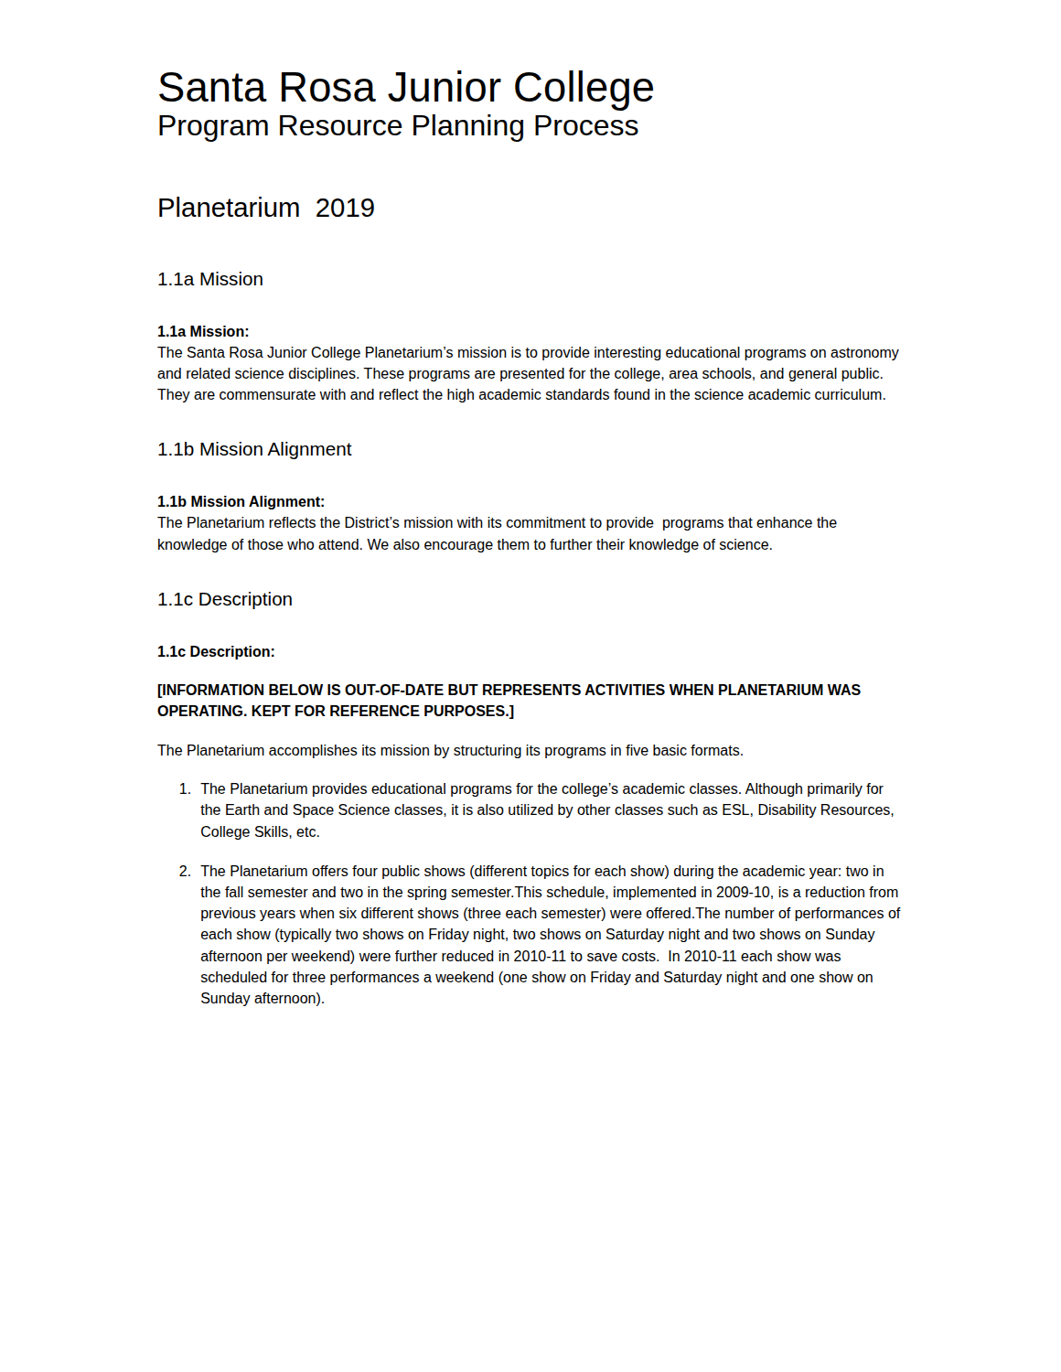Santa Rosa Junior College
Program Resource Planning Process
Planetarium 2019
1.1a Mission
1.1a Mission:
The Santa Rosa Junior College Planetarium’s mission is to provide interesting educational programs on astronomy and related science disciplines. These programs are presented for the college, area schools, and general public. They are commensurate with and reflect the high academic standards found in the science academic curriculum.
1.1b Mission Alignment
1.1b Mission Alignment:
The Planetarium reflects the District’s mission with its commitment to provide programs that enhance the knowledge of those who attend. We also encourage them to further their knowledge of science.
1.1c Description
1.1c Description:
[INFORMATION BELOW IS OUT-OF-DATE BUT REPRESENTS ACTIVITIES WHEN PLANETARIUM WAS OPERATING. KEPT FOR REFERENCE PURPOSES.]
The Planetarium accomplishes its mission by structuring its programs in five basic formats.
The Planetarium provides educational programs for the college’s academic classes. Although primarily for the Earth and Space Science classes, it is also utilized by other classes such as ESL, Disability Resources, College Skills, etc.
The Planetarium offers four public shows (different topics for each show) during the academic year: two in the fall semester and two in the spring semester.This schedule, implemented in 2009-10, is a reduction from previous years when six different shows (three each semester) were offered.The number of performances of each show (typically two shows on Friday night, two shows on Saturday night and two shows on Sunday afternoon per weekend) were further reduced in 2010-11 to save costs. In 2010-11 each show was scheduled for three performances a weekend (one show on Friday and Saturday night and one show on Sunday afternoon).